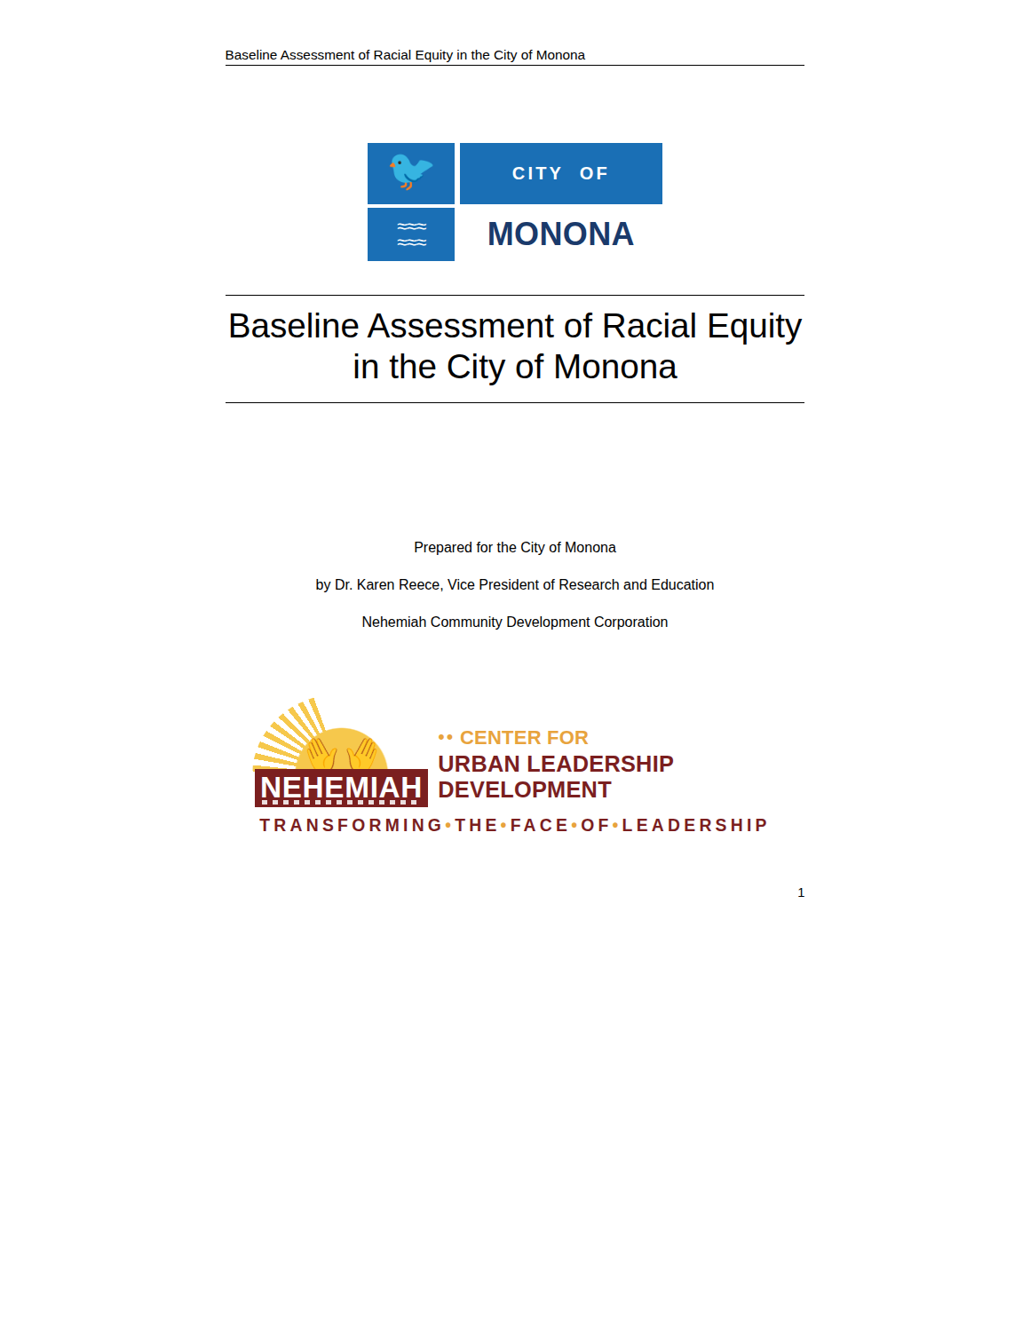Baseline Assessment of Racial Equity in the City of Monona
🐦
CITY OF
≈≈≈
≈≈≈
MONONA
Baseline Assessment of Racial Equity
in the City of Monona
Prepared for the City of Monona
by Dr. Karen Reece, Vice President of Research and Education
Nehemiah Community Development Corporation
✋✋
NEHEMIAH
••CENTER FOR
URBAN LEADERSHIP DEVELOPMENT
TRANSFORMING•THE•FACE•OF•LEADERSHIP
1